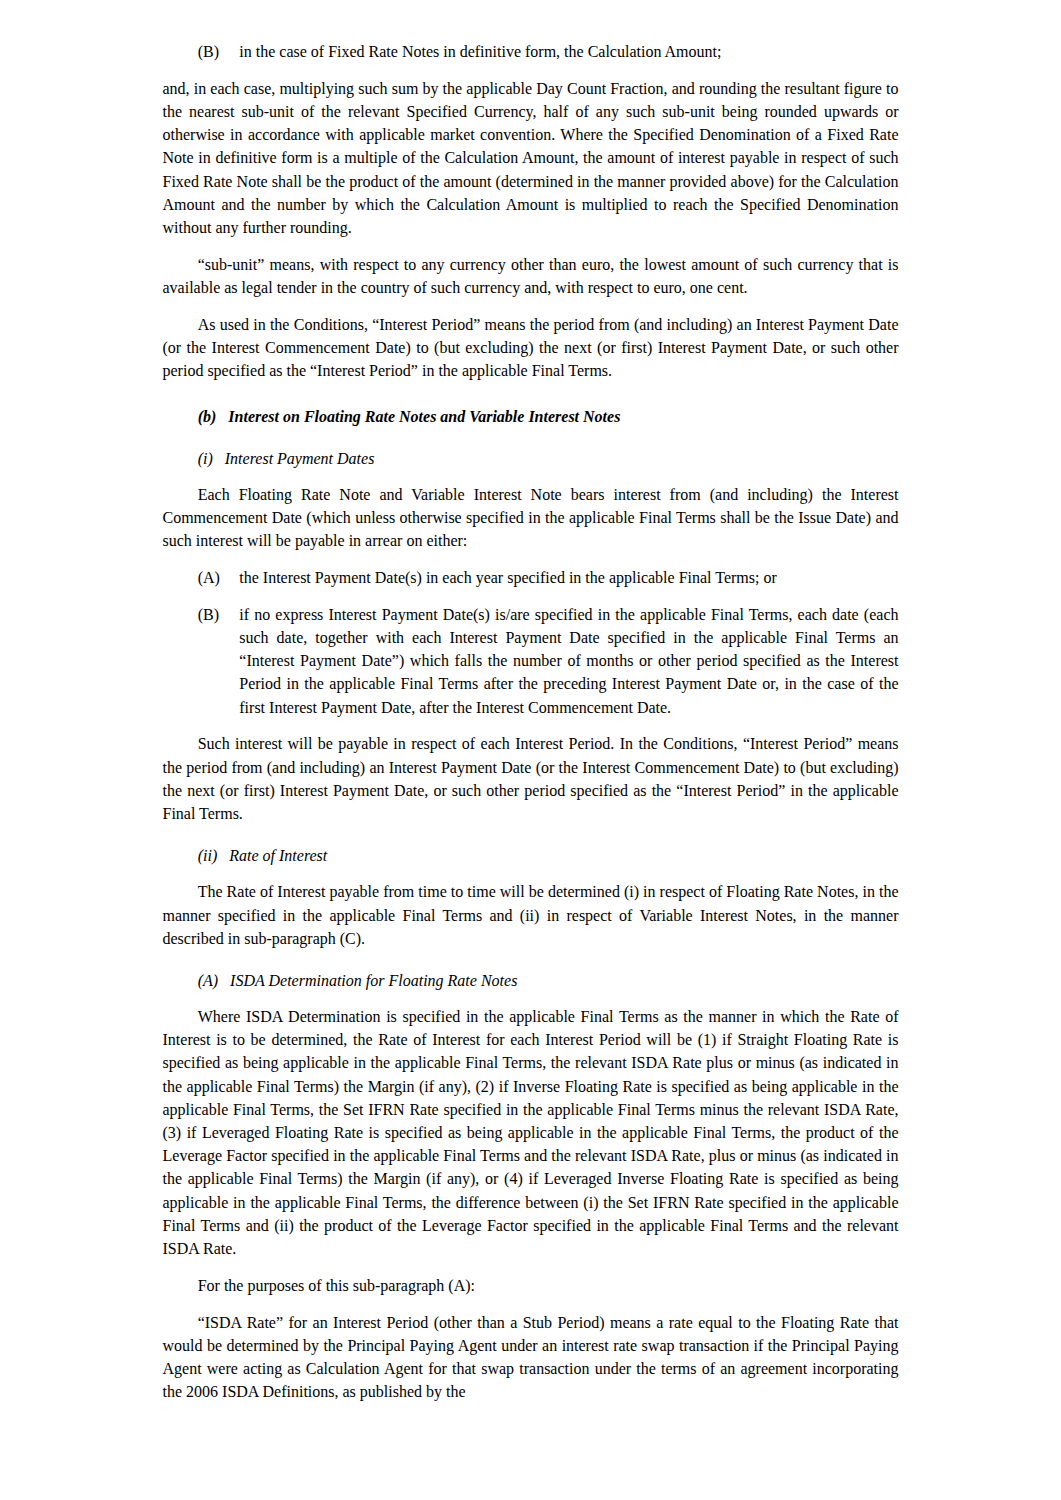(B) in the case of Fixed Rate Notes in definitive form, the Calculation Amount;
and, in each case, multiplying such sum by the applicable Day Count Fraction, and rounding the resultant figure to the nearest sub-unit of the relevant Specified Currency, half of any such sub-unit being rounded upwards or otherwise in accordance with applicable market convention. Where the Specified Denomination of a Fixed Rate Note in definitive form is a multiple of the Calculation Amount, the amount of interest payable in respect of such Fixed Rate Note shall be the product of the amount (determined in the manner provided above) for the Calculation Amount and the number by which the Calculation Amount is multiplied to reach the Specified Denomination without any further rounding.
“sub-unit” means, with respect to any currency other than euro, the lowest amount of such currency that is available as legal tender in the country of such currency and, with respect to euro, one cent.
As used in the Conditions, “Interest Period” means the period from (and including) an Interest Payment Date (or the Interest Commencement Date) to (but excluding) the next (or first) Interest Payment Date, or such other period specified as the “Interest Period” in the applicable Final Terms.
(b) Interest on Floating Rate Notes and Variable Interest Notes
(i) Interest Payment Dates
Each Floating Rate Note and Variable Interest Note bears interest from (and including) the Interest Commencement Date (which unless otherwise specified in the applicable Final Terms shall be the Issue Date) and such interest will be payable in arrear on either:
(A) the Interest Payment Date(s) in each year specified in the applicable Final Terms; or
(B) if no express Interest Payment Date(s) is/are specified in the applicable Final Terms, each date (each such date, together with each Interest Payment Date specified in the applicable Final Terms an “Interest Payment Date”) which falls the number of months or other period specified as the Interest Period in the applicable Final Terms after the preceding Interest Payment Date or, in the case of the first Interest Payment Date, after the Interest Commencement Date.
Such interest will be payable in respect of each Interest Period. In the Conditions, “Interest Period” means the period from (and including) an Interest Payment Date (or the Interest Commencement Date) to (but excluding) the next (or first) Interest Payment Date, or such other period specified as the “Interest Period” in the applicable Final Terms.
(ii) Rate of Interest
The Rate of Interest payable from time to time will be determined (i) in respect of Floating Rate Notes, in the manner specified in the applicable Final Terms and (ii) in respect of Variable Interest Notes, in the manner described in sub-paragraph (C).
(A) ISDA Determination for Floating Rate Notes
Where ISDA Determination is specified in the applicable Final Terms as the manner in which the Rate of Interest is to be determined, the Rate of Interest for each Interest Period will be (1) if Straight Floating Rate is specified as being applicable in the applicable Final Terms, the relevant ISDA Rate plus or minus (as indicated in the applicable Final Terms) the Margin (if any), (2) if Inverse Floating Rate is specified as being applicable in the applicable Final Terms, the Set IFRN Rate specified in the applicable Final Terms minus the relevant ISDA Rate, (3) if Leveraged Floating Rate is specified as being applicable in the applicable Final Terms, the product of the Leverage Factor specified in the applicable Final Terms and the relevant ISDA Rate, plus or minus (as indicated in the applicable Final Terms) the Margin (if any), or (4) if Leveraged Inverse Floating Rate is specified as being applicable in the applicable Final Terms, the difference between (i) the Set IFRN Rate specified in the applicable Final Terms and (ii) the product of the Leverage Factor specified in the applicable Final Terms and the relevant ISDA Rate.
For the purposes of this sub-paragraph (A):
“ISDA Rate” for an Interest Period (other than a Stub Period) means a rate equal to the Floating Rate that would be determined by the Principal Paying Agent under an interest rate swap transaction if the Principal Paying Agent were acting as Calculation Agent for that swap transaction under the terms of an agreement incorporating the 2006 ISDA Definitions, as published by the